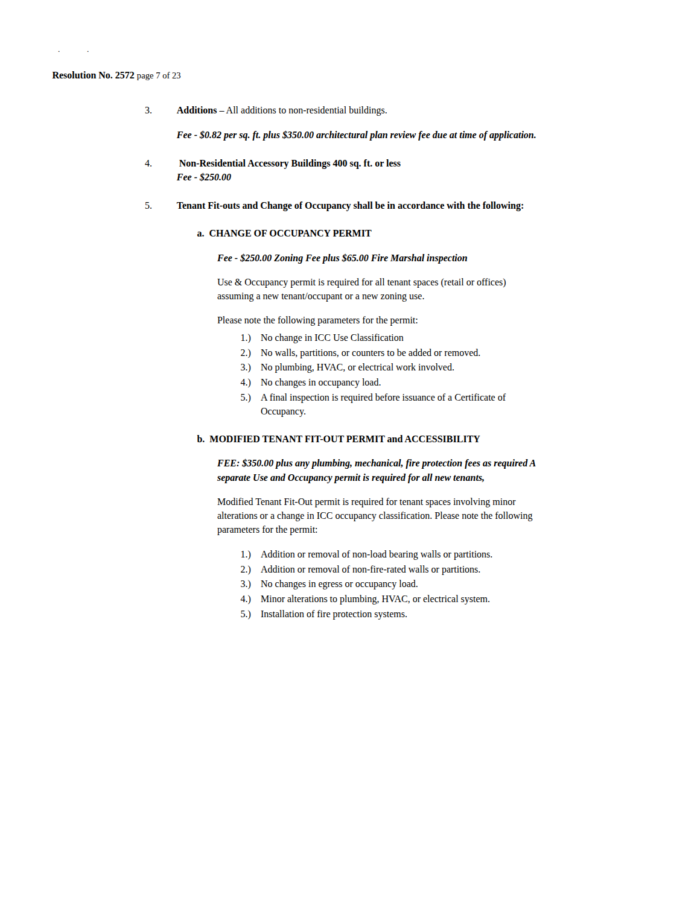. .
Resolution No. 2572 page 7 of 23
3.
Additions – All additions to non-residential buildings.
Fee - $0.82 per sq. ft. plus $350.00 architectural plan review fee due at time of application.
4.
Non-Residential Accessory Buildings 400 sq. ft. or less
Fee - $250.00
5.
Tenant Fit-outs and Change of Occupancy shall be in accordance with the following:
a. CHANGE OF OCCUPANCY PERMIT
Fee - $250.00 Zoning Fee plus $65.00 Fire Marshal inspection
Use & Occupancy permit is required for all tenant spaces (retail or offices) assuming a new tenant/occupant or a new zoning use.
Please note the following parameters for the permit:
1.) No change in ICC Use Classification
2.) No walls, partitions, or counters to be added or removed.
3.) No plumbing, HVAC, or electrical work involved.
4.) No changes in occupancy load.
5.) A final inspection is required before issuance of a Certificate of Occupancy.
b. MODIFIED TENANT FIT-OUT PERMIT and ACCESSIBILITY
FEE: $350.00 plus any plumbing, mechanical, fire protection fees as required A separate Use and Occupancy permit is required for all new tenants,
Modified Tenant Fit-Out permit is required for tenant spaces involving minor alterations or a change in ICC occupancy classification. Please note the following parameters for the permit:
1.) Addition or removal of non-load bearing walls or partitions.
2.) Addition or removal of non-fire-rated walls or partitions.
3.) No changes in egress or occupancy load.
4.) Minor alterations to plumbing, HVAC, or electrical system.
5.) Installation of fire protection systems.